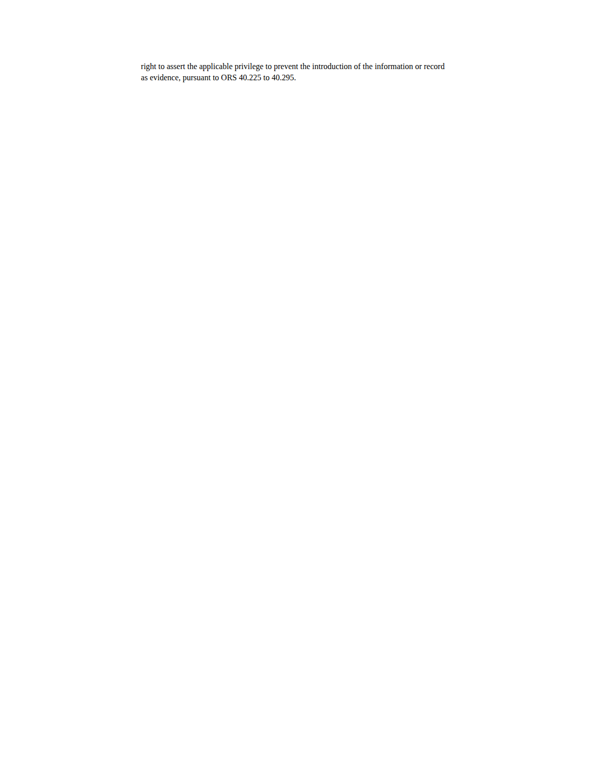right to assert the applicable privilege to prevent the introduction of the information or record as evidence, pursuant to ORS 40.225 to 40.295.